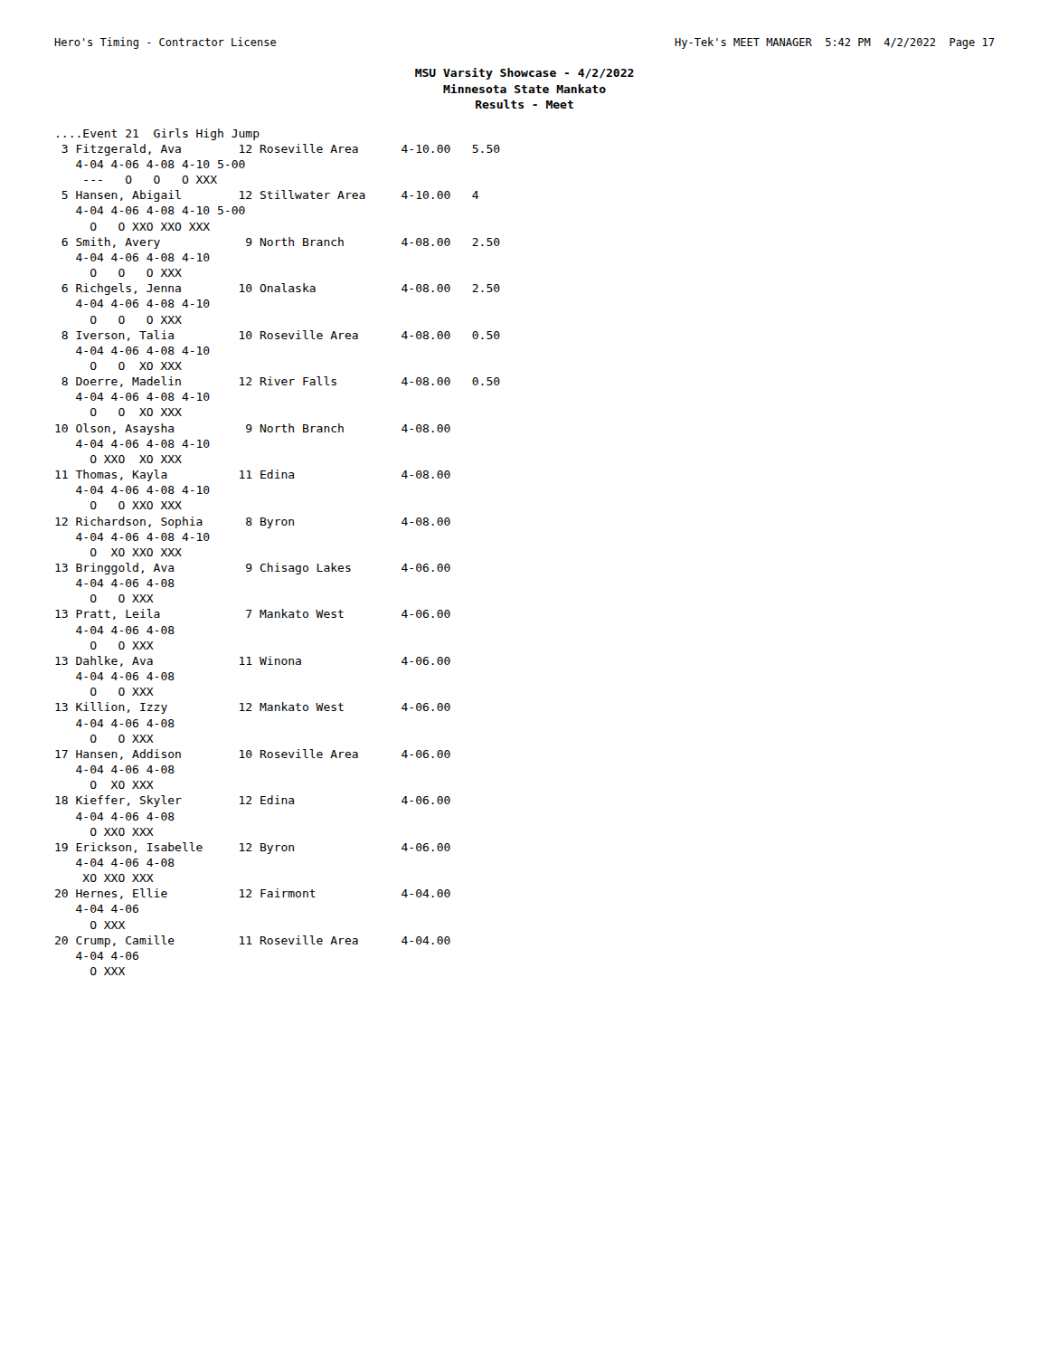Hero's Timing - Contractor License Hy-Tek's MEET MANAGER 5:42 PM 4/2/2022 Page 17
MSU Varsity Showcase - 4/2/2022 Minnesota State Mankato Results - Meet
....Event 21  Girls High Jump
 3 Fitzgerald, Ava        12 Roseville Area      4-10.00   5.50
   4-04 4-06 4-08 4-10 5-00
    ---   O   O   O XXX
 5 Hansen, Abigail        12 Stillwater Area     4-10.00   4
   4-04 4-06 4-08 4-10 5-00
     O   O XXO XXO XXX
 6 Smith, Avery            9 North Branch        4-08.00   2.50
   4-04 4-06 4-08 4-10
     O   O   O XXX
 6 Richgels, Jenna        10 Onalaska            4-08.00   2.50
   4-04 4-06 4-08 4-10
     O   O   O XXX
 8 Iverson, Talia         10 Roseville Area      4-08.00   0.50
   4-04 4-06 4-08 4-10
     O   O  XO XXX
 8 Doerre, Madelin        12 River Falls         4-08.00   0.50
   4-04 4-06 4-08 4-10
     O   O  XO XXX
10 Olson, Asaysha          9 North Branch        4-08.00
   4-04 4-06 4-08 4-10
     O XXO  XO XXX
11 Thomas, Kayla          11 Edina               4-08.00
   4-04 4-06 4-08 4-10
     O   O XXO XXX
12 Richardson, Sophia      8 Byron               4-08.00
   4-04 4-06 4-08 4-10
     O  XO XXO XXX
13 Bringgold, Ava          9 Chisago Lakes       4-06.00
   4-04 4-06 4-08
     O   O XXX
13 Pratt, Leila            7 Mankato West        4-06.00
   4-04 4-06 4-08
     O   O XXX
13 Dahlke, Ava            11 Winona              4-06.00
   4-04 4-06 4-08
     O   O XXX
13 Killion, Izzy          12 Mankato West        4-06.00
   4-04 4-06 4-08
     O   O XXX
17 Hansen, Addison        10 Roseville Area      4-06.00
   4-04 4-06 4-08
     O  XO XXX
18 Kieffer, Skyler        12 Edina               4-06.00
   4-04 4-06 4-08
     O XXO XXX
19 Erickson, Isabelle     12 Byron               4-06.00
   4-04 4-06 4-08
    XO XXO XXX
20 Hernes, Ellie          12 Fairmont            4-04.00
   4-04 4-06
     O XXX
20 Crump, Camille         11 Roseville Area      4-04.00
   4-04 4-06
     O XXX